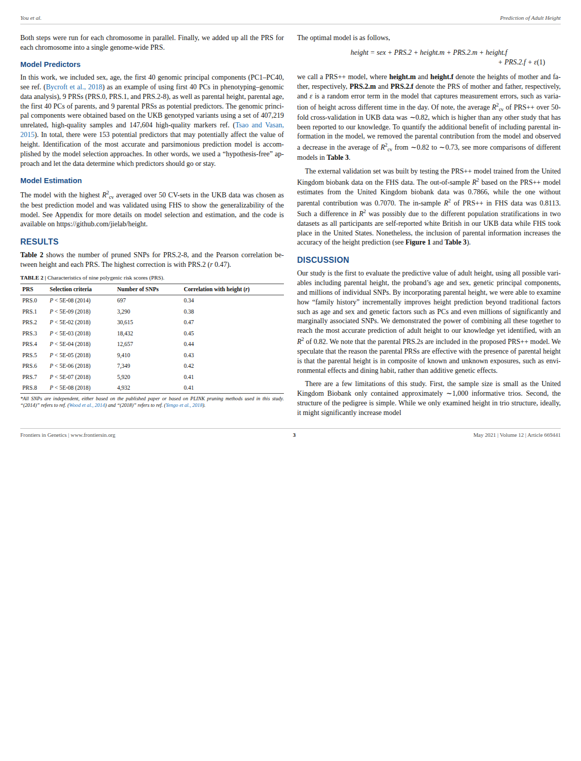You et al.
Prediction of Adult Height
Both steps were run for each chromosome in parallel. Finally, we added up all the PRS for each chromosome into a single genome-wide PRS.
Model Predictors
In this work, we included sex, age, the first 40 genomic principal components (PC1–PC40, see ref. (Bycroft et al., 2018) as an example of using first 40 PCs in phenotyping–genomic data analysis), 9 PRSs (PRS.0, PRS.1, and PRS.2-8), as well as parental height, parental age, the first 40 PCs of parents, and 9 parental PRSs as potential predictors. The genomic principal components were obtained based on the UKB genotyped variants using a set of 407,219 unrelated, high-quality samples and 147,604 high-quality markers ref. (Tsao and Vasan, 2015). In total, there were 153 potential predictors that may potentially affect the value of height. Identification of the most accurate and parsimonious prediction model is accomplished by the model selection approaches. In other words, we used a “hypothesis-free” approach and let the data determine which predictors should go or stay.
Model Estimation
The model with the highest R2cv averaged over 50 CV-sets in the UKB data was chosen as the best prediction model and was validated using FHS to show the generalizability of the model. See Appendix for more details on model selection and estimation, and the code is available on https://github.com/jielab/height.
RESULTS
Table 2 shows the number of pruned SNPs for PRS.2-8, and the Pearson correlation between height and each PRS. The highest correction is with PRS.2 (r 0.47).
TABLE 2 | Characteristics of nine polygenic risk scores (PRS).
| PRS | Selection criteria | Number of SNPs | Correlation with height ( r ) |
| --- | --- | --- | --- |
| PRS.0 | P < 5E-08 (2014) | 697 | 0.34 |
| PRS.1 | P < 5E-09 (2018) | 3,290 | 0.38 |
| PRS.2 | P < 5E-02 (2018) | 30,615 | 0.47 |
| PRS.3 | P < 5E-03 (2018) | 18,432 | 0.45 |
| PRS.4 | P < 5E-04 (2018) | 12,657 | 0.44 |
| PRS.5 | P < 5E-05 (2018) | 9,410 | 0.43 |
| PRS.6 | P < 5E-06 (2018) | 7,349 | 0.42 |
| PRS.7 | P < 5E-07 (2018) | 5,920 | 0.41 |
| PRS.8 | P < 5E-08 (2018) | 4,932 | 0.41 |
*All SNPs are independent, either based on the published paper or based on PLINK pruning methods used in this study. “(2014)” refers to ref. (Wood et al., 2014) and “(2018)” refers to ref. (Yengo et al., 2018).
The optimal model is as follows,
height = sex + PRS.2 + height.m + PRS.2.m + height.f
+ PRS.2.f + ε(1)
we call a PRS++ model, where height.m and height.f denote the heights of mother and father, respectively, PRS.2.m and PRS.2.f denote the PRS of mother and father, respectively, and ε is a random error term in the model that captures measurement errors, such as variation of height across different time in the day. Of note, the average R2cv of PRS++ over 50-fold cross-validation in UKB data was ∼0.82, which is higher than any other study that has been reported to our knowledge. To quantify the additional benefit of including parental information in the model, we removed the parental contribution from the model and observed a decrease in the average of R2cv from ∼0.82 to ∼0.73, see more comparisons of different models in Table 3.
The external validation set was built by testing the PRS++ model trained from the United Kingdom biobank data on the FHS data. The out-of-sample R2 based on the PRS++ model estimates from the United Kingdom biobank data was 0.7866, while the one without parental contribution was 0.7070. The in-sample R2 of PRS++ in FHS data was 0.8113. Such a difference in R2 was possibly due to the different population stratifications in two datasets as all participants are self-reported white British in our UKB data while FHS took place in the United States. Nonetheless, the inclusion of parental information increases the accuracy of the height prediction (see Figure 1 and Table 3).
DISCUSSION
Our study is the first to evaluate the predictive value of adult height, using all possible variables including parental height, the proband’s age and sex, genetic principal components, and millions of individual SNPs. By incorporating parental height, we were able to examine how “family history” incrementally improves height prediction beyond traditional factors such as age and sex and genetic factors such as PCs and even millions of significantly and marginally associated SNPs. We demonstrated the power of combining all these together to reach the most accurate prediction of adult height to our knowledge yet identified, with an R2 of 0.82. We note that the parental PRS.2s are included in the proposed PRS++ model. We speculate that the reason the parental PRSs are effective with the presence of parental height is that the parental height is in composite of known and unknown exposures, such as environmental effects and dining habit, rather than additive genetic effects.
There are a few limitations of this study. First, the sample size is small as the United Kingdom Biobank only contained approximately ∼1,000 informative trios. Second, the structure of the pedigree is simple. While we only examined height in trio structure, ideally, it might significantly increase model
Frontiers in Genetics | www.frontiersin.org
3
May 2021 | Volume 12 | Article 669441